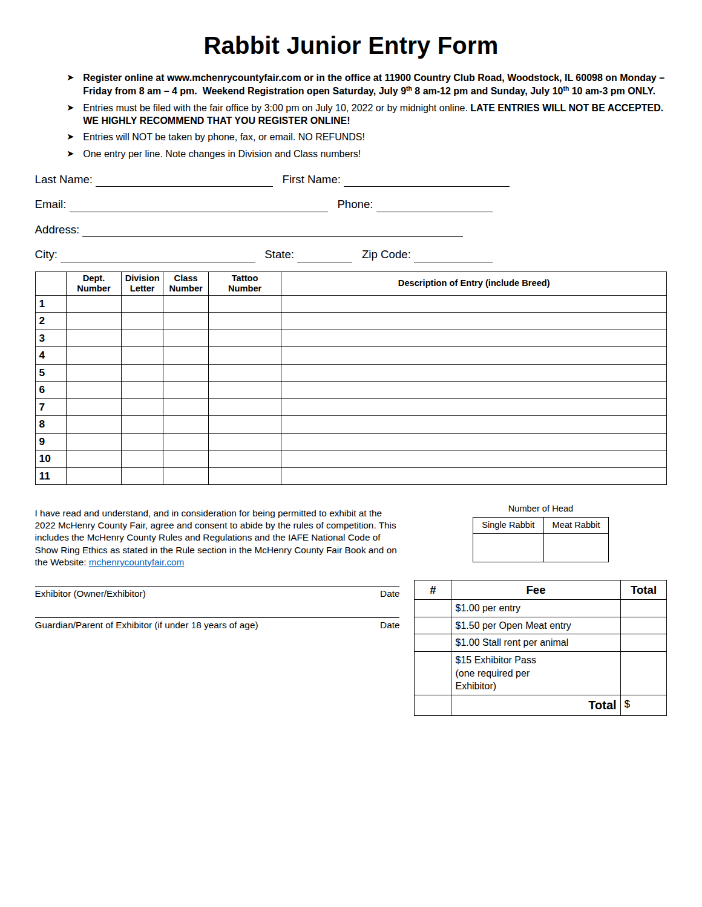Rabbit Junior Entry Form
Register online at www.mchenrycountyfair.com or in the office at 11900 Country Club Road, Woodstock, IL 60098 on Monday – Friday from 8 am – 4 pm. Weekend Registration open Saturday, July 9th 8 am-12 pm and Sunday, July 10th 10 am-3 pm ONLY.
Entries must be filed with the fair office by 3:00 pm on July 10, 2022 or by midnight online. LATE ENTRIES WILL NOT BE ACCEPTED. WE HIGHLY RECOMMEND THAT YOU REGISTER ONLINE!
Entries will NOT be taken by phone, fax, or email. NO REFUNDS!
One entry per line. Note changes in Division and Class numbers!
Last Name: First Name:
Email: Phone:
Address:
City: State: Zip Code:
| | Dept. Number | Division Letter | Class Number | Tattoo Number | Description of Entry (include Breed) |
| --- | --- | --- | --- | --- | --- |
| 1 | | | | | |
| 2 | | | | | |
| 3 | | | | | |
| 4 | | | | | |
| 5 | | | | | |
| 6 | | | | | |
| 7 | | | | | |
| 8 | | | | | |
| 9 | | | | | |
| 10 | | | | | |
| 11 | | | | | |
I have read and understand, and in consideration for being permitted to exhibit at the 2022 McHenry County Fair, agree and consent to abide by the rules of competition. This includes the McHenry County Rules and Regulations and the IAFE National Code of Show Ring Ethics as stated in the Rule section in the McHenry County Fair Book and on the Website: mchenrycountyfair.com
Exhibitor (Owner/Exhibitor) Date
Guardian/Parent of Exhibitor (if under 18 years of age) Date
| Number of Head |
| Single Rabbit | Meat Rabbit |
| # | Fee | Total |
| --- | --- | --- |
| | $1.00 per entry | |
| | $1.50 per Open Meat entry | |
| | $1.00 Stall rent per animal | |
| | $15 Exhibitor Pass (one required per Exhibitor) | |
| | Total | $ |